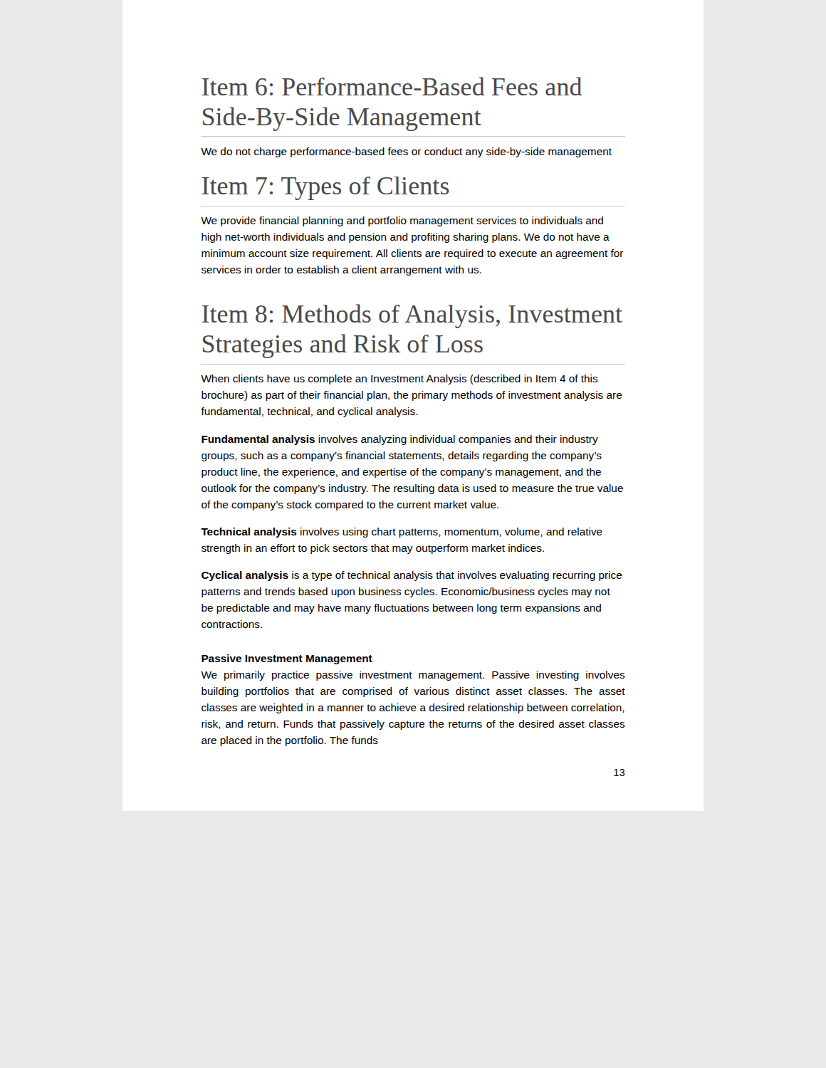Item 6: Performance-Based Fees and Side-By-Side Management
We do not charge performance-based fees or conduct any side-by-side management
Item 7: Types of Clients
We provide financial planning and portfolio management services to individuals and high net-worth individuals and pension and profiting sharing plans. We do not have a minimum account size requirement. All clients are required to execute an agreement for services in order to establish a client arrangement with us.
Item 8: Methods of Analysis, Investment Strategies and Risk of Loss
When clients have us complete an Investment Analysis (described in Item 4 of this brochure) as part of their financial plan, the primary methods of investment analysis are fundamental, technical, and cyclical analysis.
Fundamental analysis involves analyzing individual companies and their industry groups, such as a company’s financial statements, details regarding the company’s product line, the experience, and expertise of the company’s management, and the outlook for the company’s industry. The resulting data is used to measure the true value of the company’s stock compared to the current market value.
Technical analysis involves using chart patterns, momentum, volume, and relative strength in an effort to pick sectors that may outperform market indices.
Cyclical analysis is a type of technical analysis that involves evaluating recurring price patterns and trends based upon business cycles. Economic/business cycles may not be predictable and may have many fluctuations between long term expansions and contractions.
Passive Investment Management
We primarily practice passive investment management. Passive investing involves building portfolios that are comprised of various distinct asset classes. The asset classes are weighted in a manner to achieve a desired relationship between correlation, risk, and return. Funds that passively capture the returns of the desired asset classes are placed in the portfolio. The funds
13